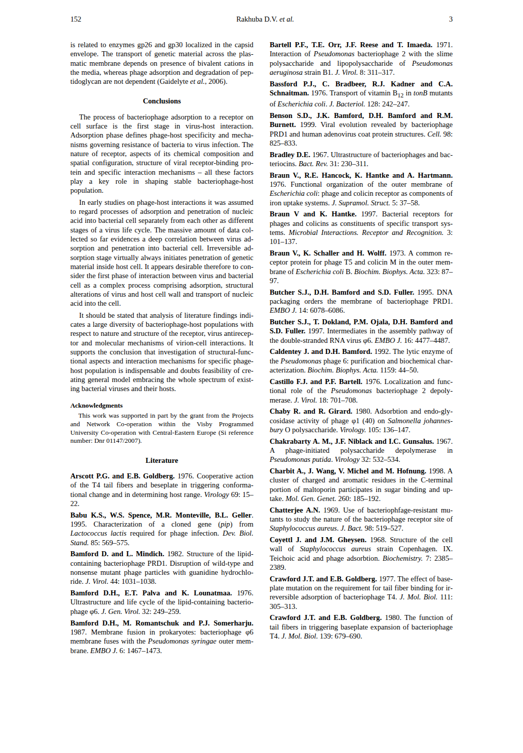152 Rakhuba D.V. et al. 3
is related to enzymes gp26 and gp30 localized in the capsid envelope. The transport of genetic material across the plasmatic membrane depends on presence of bivalent cations in the media, whereas phage adsorption and degradation of peptidoglycan are not dependent (Gaidelyte et al., 2006).
Conclusions
The process of bacteriophage adsorption to a receptor on cell surface is the first stage in virus-host interaction. Adsorption phase defines phage-host specificity and mechanisms governing resistance of bacteria to virus infection. The nature of receptor, aspects of its chemical composition and spatial configuration, structure of viral receptor-binding protein and specific interaction mechanisms – all these factors play a key role in shaping stable bacteriophage-host population.
In early studies on phage-host interactions it was assumed to regard processes of adsorption and penetration of nucleic acid into bacterial cell separately from each other as different stages of a virus life cycle. The massive amount of data collected so far evidences a deep correlation between virus adsorption and penetration into bacterial cell. Irreversible adsorption stage virtually always initiates penetration of genetic material inside host cell. It appears desirable therefore to consider the first phase of interaction between virus and bacterial cell as a complex process comprising adsorption, structural alterations of virus and host cell wall and transport of nucleic acid into the cell.
It should be stated that analysis of literature findings indicates a large diversity of bacteriophage-host populations with respect to nature and structure of the receptor, virus antireceptor and molecular mechanisms of virion-cell interactions. It supports the conclusion that investigation of structural-functional aspects and interaction mechanisms for specific phage-host population is indispensable and doubts feasibility of creating general model embracing the whole spectrum of existing bacterial viruses and their hosts.
Acknowledgments
This work was supported in part by the grant from the Projects and Network Co-operation within the Visby Programmed University Co-operation with Central-Eastern Europe (Si reference number: Dnr 01147/2007).
Literature
Arscott P.G. and E.B. Goldberg. 1976. Cooperative action of the T4 tail fibers and beseplate in triggering conformational change and in determining host range. Virology 69: 15–22.
Babu K.S., W.S. Spence, M.R. Monteville, B.L. Geller. 1995. Characterization of a cloned gene (pip) from Lactococcus lactis required for phage infection. Dev. Biol. Stand. 85: 569–575.
Bamford D. and L. Mindich. 1982. Structure of the lipid-containing bacteriophage PRD1. Disruption of wild-type and nonsense mutant phage particles with guanidine hydrochloride. J. Virol. 44: 1031–1038.
Bamford D.H., E.T. Palva and K. Lounatmaa. 1976. Ultrastructure and life cycle of the lipid-containing bacteriophage φ6. J. Gen. Virol. 32: 249–259.
Bamford D.H., M. Romantschuk and P.J. Somerharju. 1987. Membrane fusion in prokaryotes: bacteriophage φ6 membrane fuses with the Pseudomonas syringae outer membrane. EMBO J. 6: 1467–1473.
Bartell P.F., T.E. Orr, J.F. Reese and T. Imaeda. 1971. Interaction of Pseudomonas bacteriophage 2 with the slime polysaccharide and lipopolysaccharide of Pseudomonas aeruginosa strain B1. J. Virol. 8: 311–317.
Bassford P.J., C. Bradbeer, R.J. Kadner and C.A. Schnaitman. 1976. Transport of vitamin B12 in tonB mutants of Escherichia coli. J. Bacteriol. 128: 242–247.
Benson S.D., J.K. Bamford, D.H. Bamford and R.M. Burnett. 1999. Viral evolution revealed by bacteriophage PRD1 and human adenovirus coat protein structures. Cell. 98: 825–833.
Bradley D.E. 1967. Ultrastructure of bacteriophages and bacteriocins. Bact. Rev. 31: 230–311.
Braun V., R.E. Hancock, K. Hantke and A. Hartmann. 1976. Functional organization of the outer membrane of Escherichia coli: phage and colicin receptor as components of iron uptake systems. J. Supramol. Struct. 5: 37–58.
Braun V and K. Hantke. 1997. Bacterial receptors for phages and colicins as constituents of specific transport systems. Microbial Interactions. Receptor and Recognition. 3: 101–137.
Braun V., K. Schaller and H. Wolff. 1973. A common receptor protein for phage T5 and colicin M in the outer membrane of Escherichia coli B. Biochim. Biophys. Acta. 323: 87–97.
Butcher S.J., D.H. Bamford and S.D. Fuller. 1995. DNA packaging orders the membrane of bacteriophage PRD1. EMBO J. 14: 6078–6086.
Butcher S.J., T. Dokland, P.M. Ojala, D.H. Bamford and S.D. Fuller. 1997. Intermediates in the assembly pathway of the double-stranded RNA virus φ6. EMBO J. 16: 4477–4487.
Caldentey J. and D.H. Bamford. 1992. The lytic enzyme of the Pseudomonas phage 6: purification and biochemical characterization. Biochim. Biophys. Acta. 1159: 44–50.
Castillo F.J. and P.F. Bartell. 1976. Localization and functional role of the Pseudomonas bacteriophage 2 depolymerase. J. Virol. 18: 701–708.
Chaby R. and R. Girard. 1980. Adsorbtion and endo-glycosidase activity of phage φ1 (40) on Salmonella johannesbury O polysaccharide. Virology. 105: 136–147.
Chakrabarty A. M., J.F. Niblack and I.C. Gunsalus. 1967. A phage-initiated polysaccharide depolymerase in Pseudomonas putida. Virology 32: 532–534.
Charbit A., J. Wang, V. Michel and M. Hofnung. 1998. A cluster of charged and aromatic residues in the C-terminal portion of maltoporin participates in sugar binding and uptake. Mol. Gen. Genet. 260: 185–192.
Chatterjee A.N. 1969. Use of bacteriophfage-resistant mutants to study the nature of the bacteriophage receptor site of Staphylococcus aureus. J. Bact. 98: 519–527.
Coyettl J. and J.M. Gheysen. 1968. Structure of the cell wall of Staphylococcus aureus strain Copenhagen. IX. Teichoic acid and phage adsorbtion. Biochemistry. 7: 2385–2389.
Crawford J.T. and E.B. Goldberg. 1977. The effect of baseplate mutation on the requirement for tail fiber binding for irreversible adsorption of bacteriophage T4. J. Mol. Biol. 111: 305–313.
Crawford J.T. and E.B. Goldberg. 1980. The function of tail fibers in triggering baseplate expansion of bacteriophage T4. J. Mol. Biol. 139: 679–690.